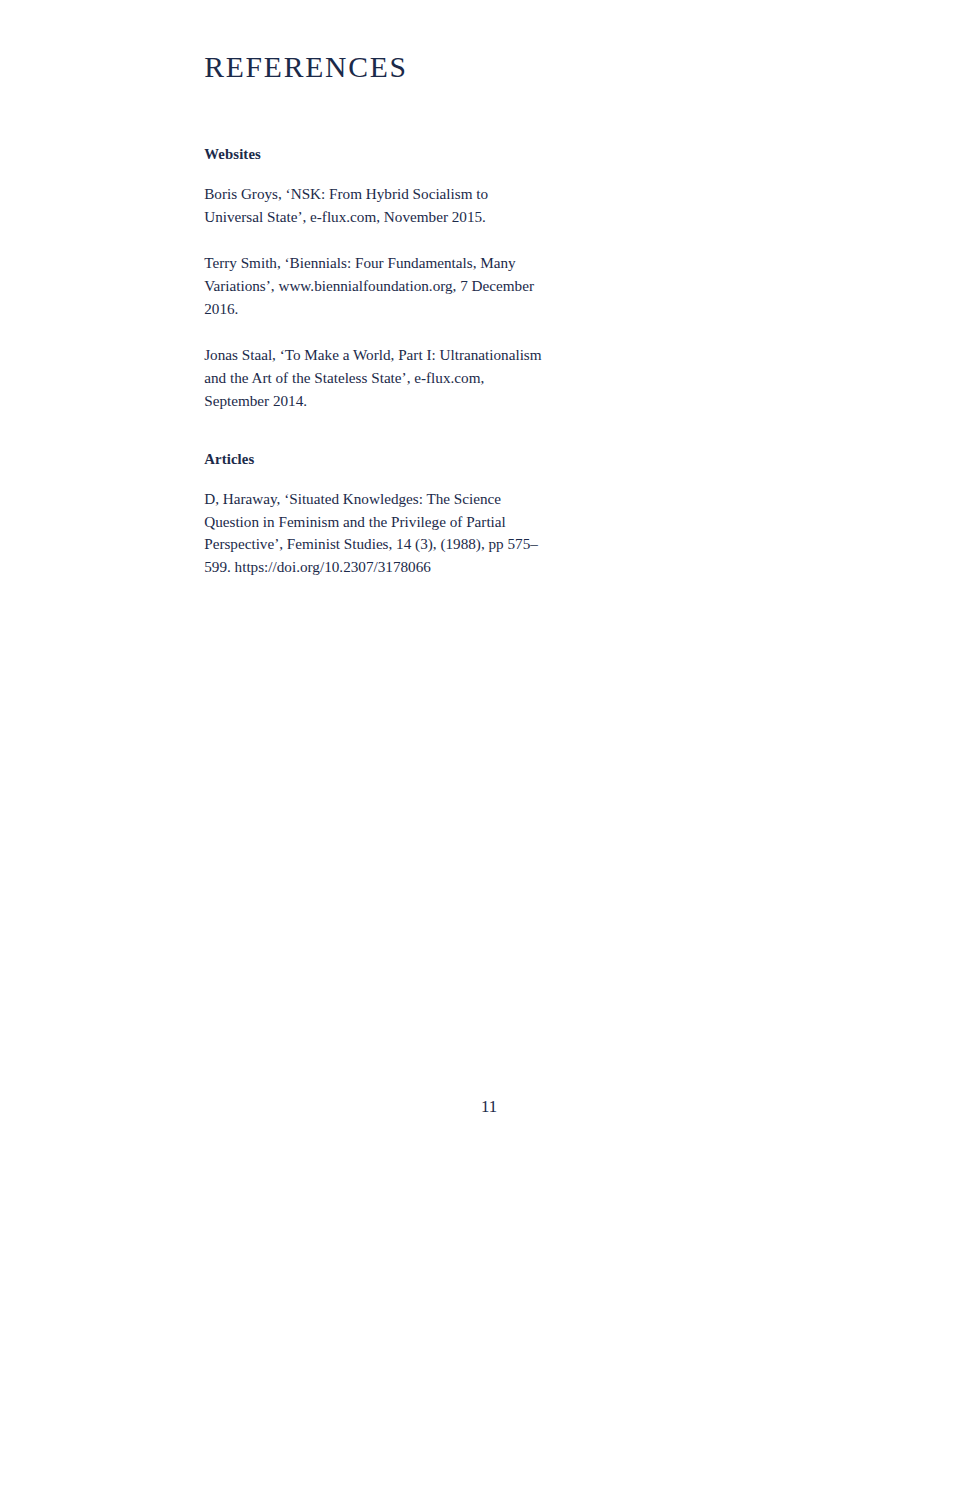REFERENCES
Websites
Boris Groys, ‘NSK: From Hybrid Socialism to Universal State’, e-flux.com, November 2015.
Terry Smith, ‘Biennials: Four Fundamentals, Many Variations’, www.biennialfoundation.org, 7 December 2016.
Jonas Staal, ‘To Make a World, Part I: Ultranationalism and the Art of the Stateless State’, e-flux.com, September 2014.
Articles
D, Haraway, ‘Situated Knowledges: The Science Question in Feminism and the Privilege of Partial Perspective’, Feminist Studies, 14 (3), (1988), pp 575–599. https://doi.org/10.2307/3178066
11